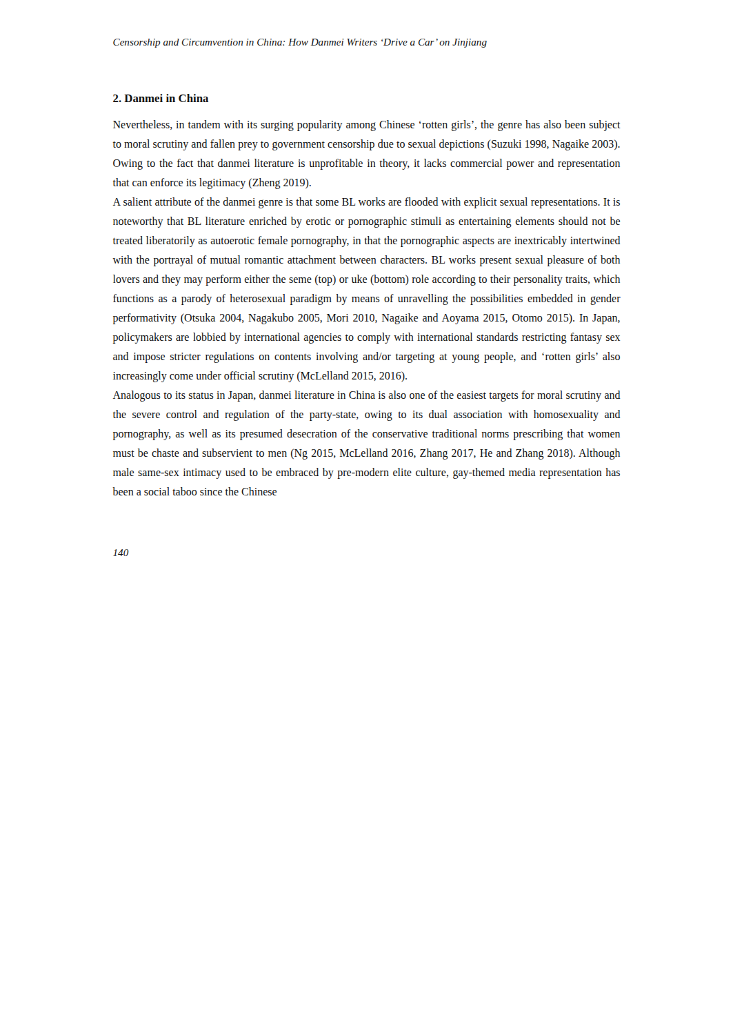Censorship and Circumvention in China: How Danmei Writers ‘Drive a Car’ on Jinjiang
2. Danmei in China
Nevertheless, in tandem with its surging popularity among Chinese ‘rotten girls’, the genre has also been subject to moral scrutiny and fallen prey to government censorship due to sexual depictions (Suzuki 1998, Nagaike 2003). Owing to the fact that danmei literature is unprofitable in theory, it lacks commercial power and representation that can enforce its legitimacy (Zheng 2019).
A salient attribute of the danmei genre is that some BL works are flooded with explicit sexual representations. It is noteworthy that BL literature enriched by erotic or pornographic stimuli as entertaining elements should not be treated liberatorily as autoerotic female pornography, in that the pornographic aspects are inextricably intertwined with the portrayal of mutual romantic attachment between characters. BL works present sexual pleasure of both lovers and they may perform either the seme (top) or uke (bottom) role according to their personality traits, which functions as a parody of heterosexual paradigm by means of unravelling the possibilities embedded in gender performativity (Otsuka 2004, Nagakubo 2005, Mori 2010, Nagaike and Aoyama 2015, Otomo 2015). In Japan, policymakers are lobbied by international agencies to comply with international standards restricting fantasy sex and impose stricter regulations on contents involving and/or targeting at young people, and ‘rotten girls’ also increasingly come under official scrutiny (McLelland 2015, 2016).
Analogous to its status in Japan, danmei literature in China is also one of the easiest targets for moral scrutiny and the severe control and regulation of the party-state, owing to its dual association with homosexuality and pornography, as well as its presumed desecration of the conservative traditional norms prescribing that women must be chaste and subservient to men (Ng 2015, McLelland 2016, Zhang 2017, He and Zhang 2018). Although male same-sex intimacy used to be embraced by pre-modern elite culture, gay-themed media representation has been a social taboo since the Chinese
140